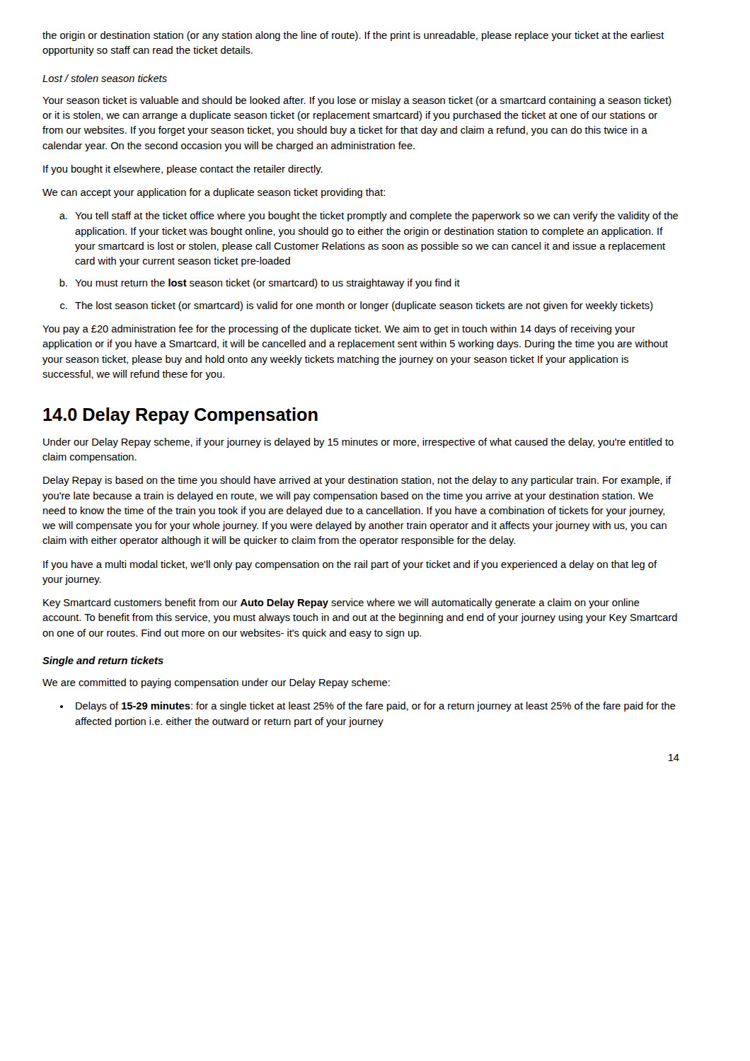the origin or destination station (or any station along the line of route). If the print is unreadable, please replace your ticket at the earliest opportunity so staff can read the ticket details.
Lost / stolen season tickets
Your season ticket is valuable and should be looked after. If you lose or mislay a season ticket (or a smartcard containing a season ticket) or it is stolen, we can arrange a duplicate season ticket (or replacement smartcard) if you purchased the ticket at one of our stations or from our websites. If you forget your season ticket, you should buy a ticket for that day and claim a refund, you can do this twice in a calendar year. On the second occasion you will be charged an administration fee.
If you bought it elsewhere, please contact the retailer directly.
We can accept your application for a duplicate season ticket providing that:
You tell staff at the ticket office where you bought the ticket promptly and complete the paperwork so we can verify the validity of the application. If your ticket was bought online, you should go to either the origin or destination station to complete an application. If your smartcard is lost or stolen, please call Customer Relations as soon as possible so we can cancel it and issue a replacement card with your current season ticket pre-loaded
You must return the lost season ticket (or smartcard) to us straightaway if you find it
The lost season ticket (or smartcard) is valid for one month or longer (duplicate season tickets are not given for weekly tickets)
You pay a £20 administration fee for the processing of the duplicate ticket. We aim to get in touch within 14 days of receiving your application or if you have a Smartcard, it will be cancelled and a replacement sent within 5 working days. During the time you are without your season ticket, please buy and hold onto any weekly tickets matching the journey on your season ticket If your application is successful, we will refund these for you.
14.0 Delay Repay Compensation
Under our Delay Repay scheme, if your journey is delayed by 15 minutes or more, irrespective of what caused the delay, you're entitled to claim compensation.
Delay Repay is based on the time you should have arrived at your destination station, not the delay to any particular train. For example, if you're late because a train is delayed en route, we will pay compensation based on the time you arrive at your destination station. We need to know the time of the train you took if you are delayed due to a cancellation. If you have a combination of tickets for your journey, we will compensate you for your whole journey. If you were delayed by another train operator and it affects your journey with us, you can claim with either operator although it will be quicker to claim from the operator responsible for the delay.
If you have a multi modal ticket, we'll only pay compensation on the rail part of your ticket and if you experienced a delay on that leg of your journey.
Key Smartcard customers benefit from our Auto Delay Repay service where we will automatically generate a claim on your online account. To benefit from this service, you must always touch in and out at the beginning and end of your journey using your Key Smartcard on one of our routes. Find out more on our websites- it's quick and easy to sign up.
Single and return tickets
We are committed to paying compensation under our Delay Repay scheme:
Delays of 15-29 minutes: for a single ticket at least 25% of the fare paid, or for a return journey at least 25% of the fare paid for the affected portion i.e. either the outward or return part of your journey
14